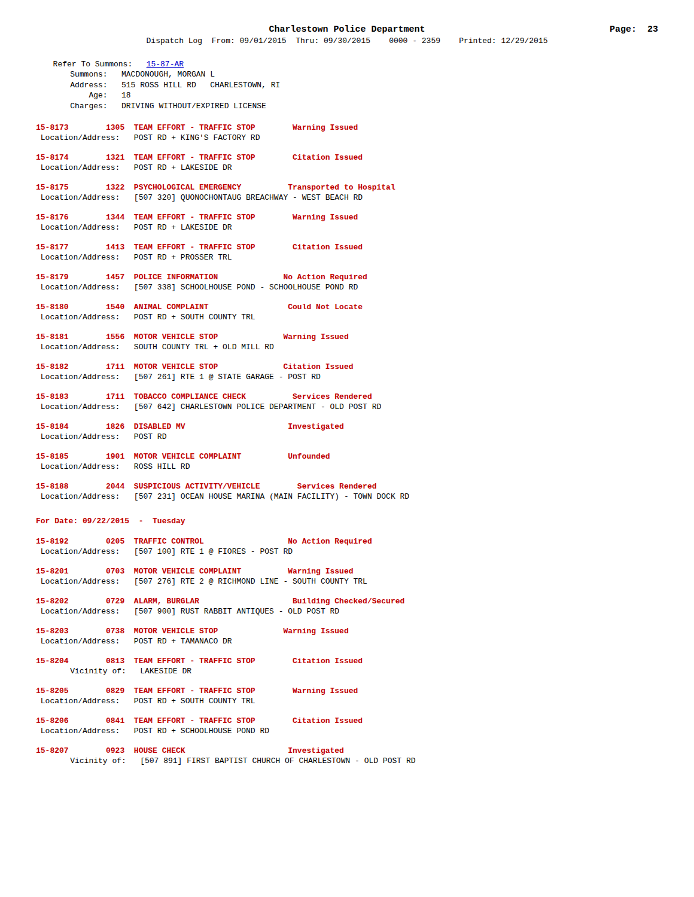Charlestown Police Department Page: 23
Dispatch Log From: 09/01/2015 Thru: 09/30/2015 0000 - 2359 Printed: 12/29/2015
Refer To Summons: 15-87-AR
Summons: MACDONOUGH, MORGAN L
Address: 515 ROSS HILL RD CHARLESTOWN, RI
Age: 18
Charges: DRIVING WITHOUT/EXPIRED LICENSE
15-8173 1305 TEAM EFFORT - TRAFFIC STOP Warning Issued
Location/Address: POST RD + KING'S FACTORY RD
15-8174 1321 TEAM EFFORT - TRAFFIC STOP Citation Issued
Location/Address: POST RD + LAKESIDE DR
15-8175 1322 PSYCHOLOGICAL EMERGENCY Transported to Hospital
Location/Address: [507 320] QUONOCHONTAUG BREACHWAY - WEST BEACH RD
15-8176 1344 TEAM EFFORT - TRAFFIC STOP Warning Issued
Location/Address: POST RD + LAKESIDE DR
15-8177 1413 TEAM EFFORT - TRAFFIC STOP Citation Issued
Location/Address: POST RD + PROSSER TRL
15-8179 1457 POLICE INFORMATION No Action Required
Location/Address: [507 338] SCHOOLHOUSE POND - SCHOOLHOUSE POND RD
15-8180 1540 ANIMAL COMPLAINT Could Not Locate
Location/Address: POST RD + SOUTH COUNTY TRL
15-8181 1556 MOTOR VEHICLE STOP Warning Issued
Location/Address: SOUTH COUNTY TRL + OLD MILL RD
15-8182 1711 MOTOR VEHICLE STOP Citation Issued
Location/Address: [507 261] RTE 1 @ STATE GARAGE - POST RD
15-8183 1711 TOBACCO COMPLIANCE CHECK Services Rendered
Location/Address: [507 642] CHARLESTOWN POLICE DEPARTMENT - OLD POST RD
15-8184 1826 DISABLED MV Investigated
Location/Address: POST RD
15-8185 1901 MOTOR VEHICLE COMPLAINT Unfounded
Location/Address: ROSS HILL RD
15-8188 2044 SUSPICIOUS ACTIVITY/VEHICLE Services Rendered
Location/Address: [507 231] OCEAN HOUSE MARINA (MAIN FACILITY) - TOWN DOCK RD
For Date: 09/22/2015 - Tuesday
15-8192 0205 TRAFFIC CONTROL No Action Required
Location/Address: [507 100] RTE 1 @ FIORES - POST RD
15-8201 0703 MOTOR VEHICLE COMPLAINT Warning Issued
Location/Address: [507 276] RTE 2 @ RICHMOND LINE - SOUTH COUNTY TRL
15-8202 0729 ALARM, BURGLAR Building Checked/Secured
Location/Address: [507 900] RUST RABBIT ANTIQUES - OLD POST RD
15-8203 0738 MOTOR VEHICLE STOP Warning Issued
Location/Address: POST RD + TAMANACO DR
15-8204 0813 TEAM EFFORT - TRAFFIC STOP Citation Issued
Vicinity of: LAKESIDE DR
15-8205 0829 TEAM EFFORT - TRAFFIC STOP Warning Issued
Location/Address: POST RD + SOUTH COUNTY TRL
15-8206 0841 TEAM EFFORT - TRAFFIC STOP Citation Issued
Location/Address: POST RD + SCHOOLHOUSE POND RD
15-8207 0923 HOUSE CHECK Investigated
Vicinity of: [507 891] FIRST BAPTIST CHURCH OF CHARLESTOWN - OLD POST RD